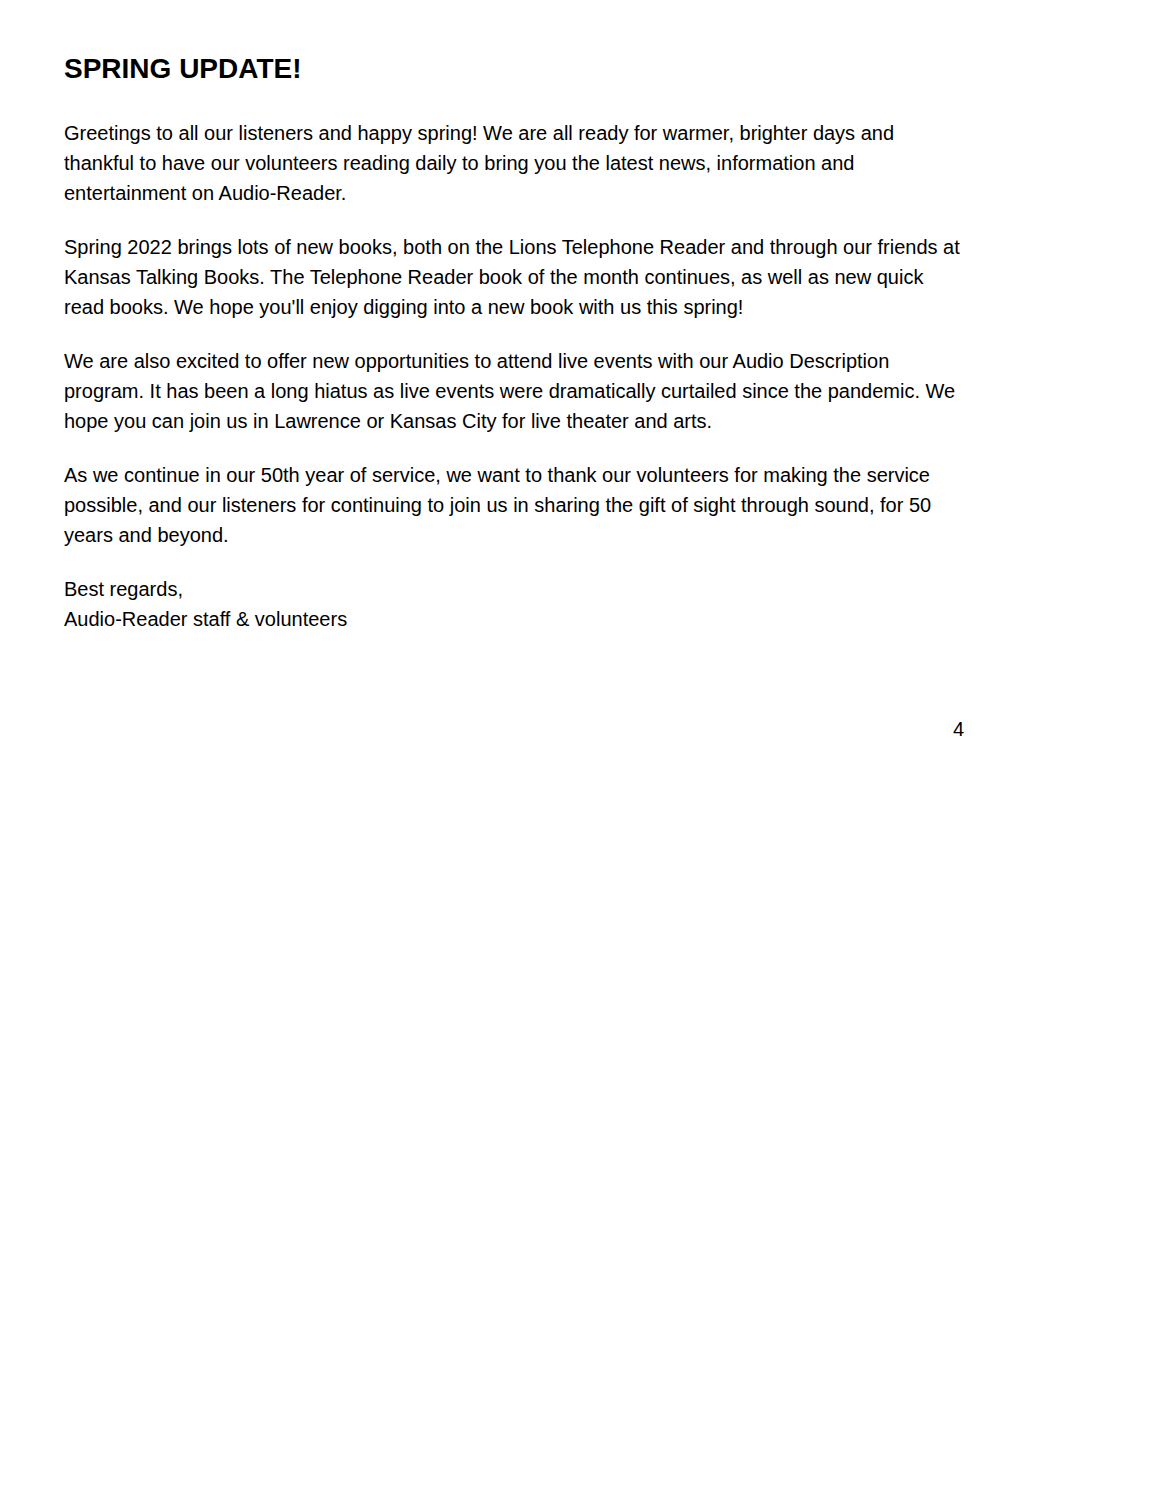SPRING UPDATE!
Greetings to all our listeners and happy spring! We are all ready for warmer, brighter days and thankful to have our volunteers reading daily to bring you the latest news, information and entertainment on Audio-Reader.
Spring 2022 brings lots of new books, both on the Lions Telephone Reader and through our friends at Kansas Talking Books. The Telephone Reader book of the month continues, as well as new quick read books. We hope you'll enjoy digging into a new book with us this spring!
We are also excited to offer new opportunities to attend live events with our Audio Description program. It has been a long hiatus as live events were dramatically curtailed since the pandemic. We hope you can join us in Lawrence or Kansas City for live theater and arts.
As we continue in our 50th year of service, we want to thank our volunteers for making the service possible, and our listeners for continuing to join us in sharing the gift of sight through sound, for 50 years and beyond.
Best regards,
Audio-Reader staff & volunteers
4